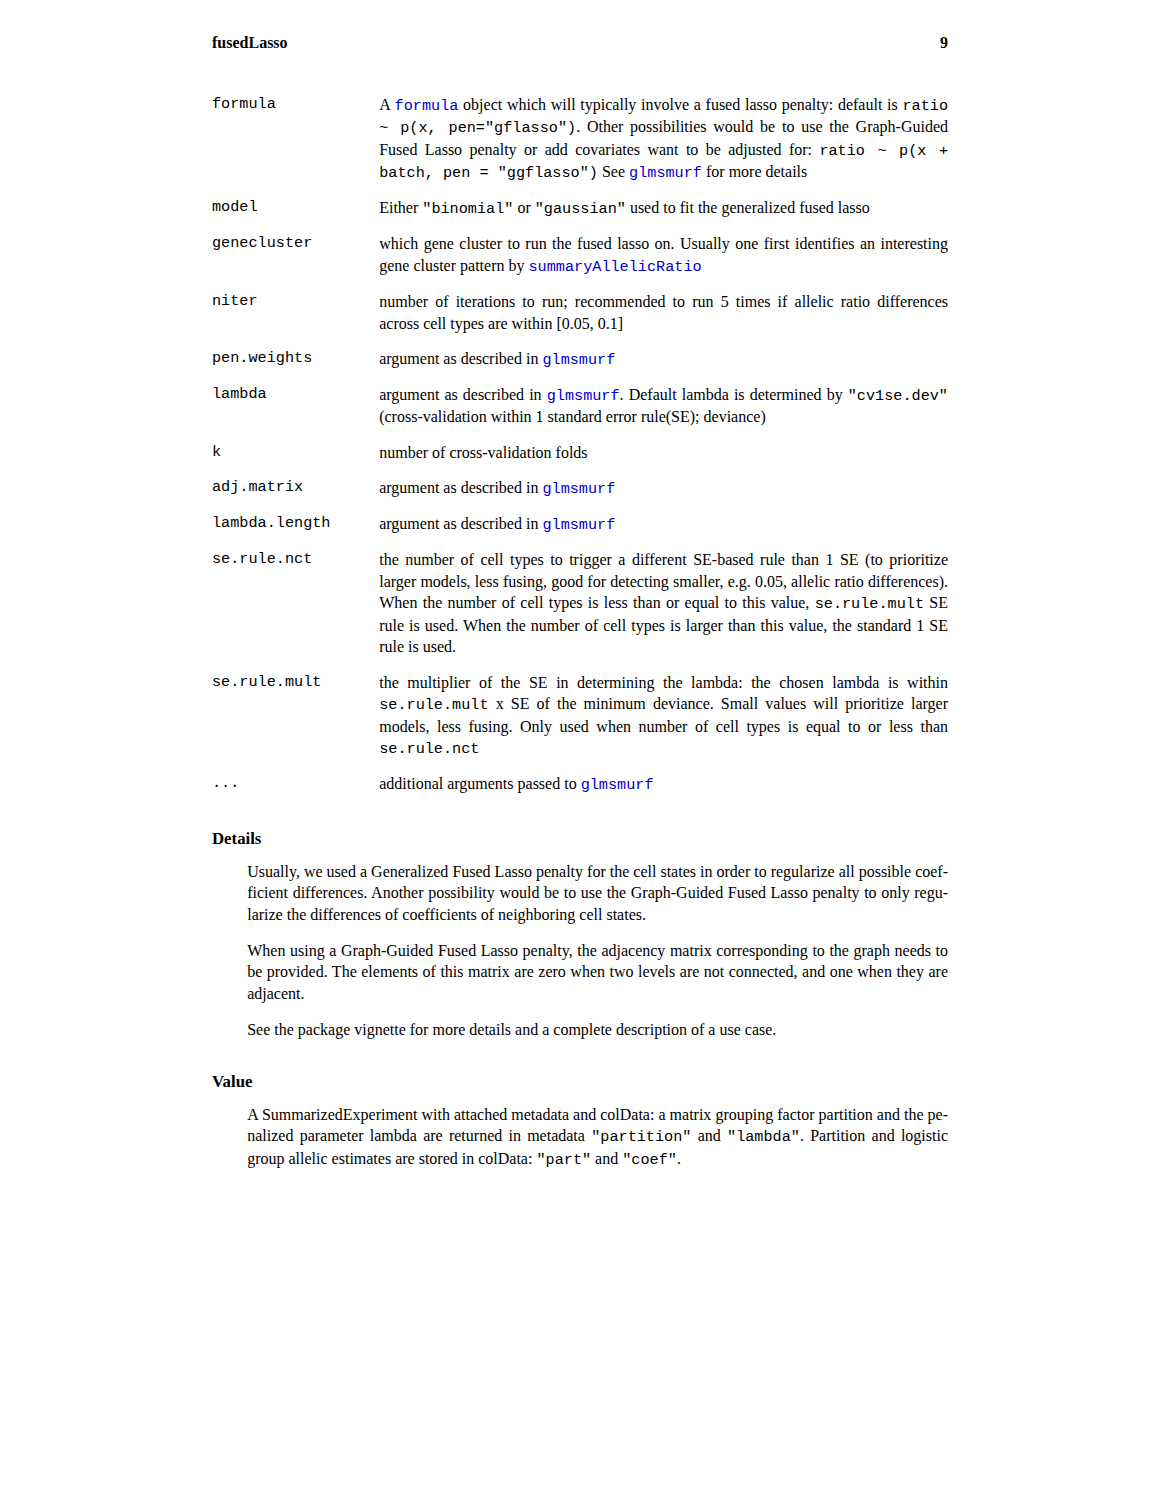fusedLasso 9
formula
A formula object which will typically involve a fused lasso penalty: default is ratio ~ p(x, pen="gflasso"). Other possibilities would be to use the Graph-Guided Fused Lasso penalty or add covariates want to be adjusted for: ratio ~ p(x + batch, pen = "ggflasso") See glmsmurf for more details
model
Either "binomial" or "gaussian" used to fit the generalized fused lasso
genecluster
which gene cluster to run the fused lasso on. Usually one first identifies an interesting gene cluster pattern by summaryAllelicRatio
niter
number of iterations to run; recommended to run 5 times if allelic ratio differences across cell types are within [0.05, 0.1]
pen.weights
argument as described in glmsmurf
lambda
argument as described in glmsmurf. Default lambda is determined by "cv1se.dev" (cross-validation within 1 standard error rule(SE); deviance)
k
number of cross-validation folds
adj.matrix
argument as described in glmsmurf
lambda.length
argument as described in glmsmurf
se.rule.nct
the number of cell types to trigger a different SE-based rule than 1 SE (to prioritize larger models, less fusing, good for detecting smaller, e.g. 0.05, allelic ratio differences). When the number of cell types is less than or equal to this value, se.rule.mult SE rule is used. When the number of cell types is larger than this value, the standard 1 SE rule is used.
se.rule.mult
the multiplier of the SE in determining the lambda: the chosen lambda is within se.rule.mult x SE of the minimum deviance. Small values will prioritize larger models, less fusing. Only used when number of cell types is equal to or less than se.rule.nct
...
additional arguments passed to glmsmurf
Details
Usually, we used a Generalized Fused Lasso penalty for the cell states in order to regularize all possible coefficient differences. Another possibility would be to use the Graph-Guided Fused Lasso penalty to only regularize the differences of coefficients of neighboring cell states.
When using a Graph-Guided Fused Lasso penalty, the adjacency matrix corresponding to the graph needs to be provided. The elements of this matrix are zero when two levels are not connected, and one when they are adjacent.
See the package vignette for more details and a complete description of a use case.
Value
A SummarizedExperiment with attached metadata and colData: a matrix grouping factor partition and the penalized parameter lambda are returned in metadata "partition" and "lambda". Partition and logistic group allelic estimates are stored in colData: "part" and "coef".